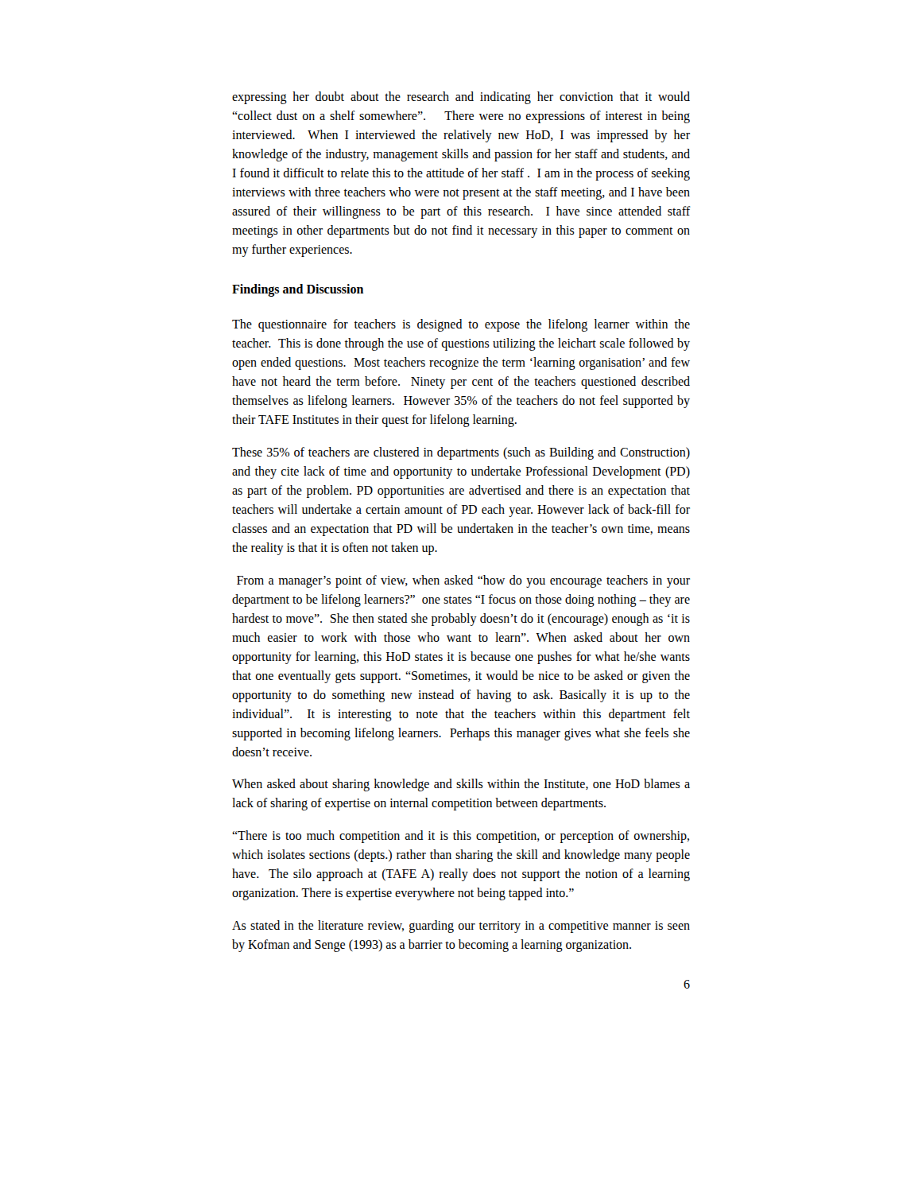expressing her doubt about the research and indicating her conviction that it would “collect dust on a shelf somewhere”. There were no expressions of interest in being interviewed. When I interviewed the relatively new HoD, I was impressed by her knowledge of the industry, management skills and passion for her staff and students, and I found it difficult to relate this to the attitude of her staff . I am in the process of seeking interviews with three teachers who were not present at the staff meeting, and I have been assured of their willingness to be part of this research. I have since attended staff meetings in other departments but do not find it necessary in this paper to comment on my further experiences.
Findings and Discussion
The questionnaire for teachers is designed to expose the lifelong learner within the teacher. This is done through the use of questions utilizing the leichart scale followed by open ended questions. Most teachers recognize the term ‘learning organisation’ and few have not heard the term before. Ninety per cent of the teachers questioned described themselves as lifelong learners. However 35% of the teachers do not feel supported by their TAFE Institutes in their quest for lifelong learning.
These 35% of teachers are clustered in departments (such as Building and Construction) and they cite lack of time and opportunity to undertake Professional Development (PD) as part of the problem. PD opportunities are advertised and there is an expectation that teachers will undertake a certain amount of PD each year. However lack of back-fill for classes and an expectation that PD will be undertaken in the teacher’s own time, means the reality is that it is often not taken up.
From a manager’s point of view, when asked “how do you encourage teachers in your department to be lifelong learners?” one states “I focus on those doing nothing – they are hardest to move”. She then stated she probably doesn’t do it (encourage) enough as ‘it is much easier to work with those who want to learn”. When asked about her own opportunity for learning, this HoD states it is because one pushes for what he/she wants that one eventually gets support. “Sometimes, it would be nice to be asked or given the opportunity to do something new instead of having to ask. Basically it is up to the individual”. It is interesting to note that the teachers within this department felt supported in becoming lifelong learners. Perhaps this manager gives what she feels she doesn’t receive.
When asked about sharing knowledge and skills within the Institute, one HoD blames a lack of sharing of expertise on internal competition between departments.
“There is too much competition and it is this competition, or perception of ownership, which isolates sections (depts.) rather than sharing the skill and knowledge many people have. The silo approach at (TAFE A) really does not support the notion of a learning organization. There is expertise everywhere not being tapped into.”
As stated in the literature review, guarding our territory in a competitive manner is seen by Kofman and Senge (1993) as a barrier to becoming a learning organization.
6